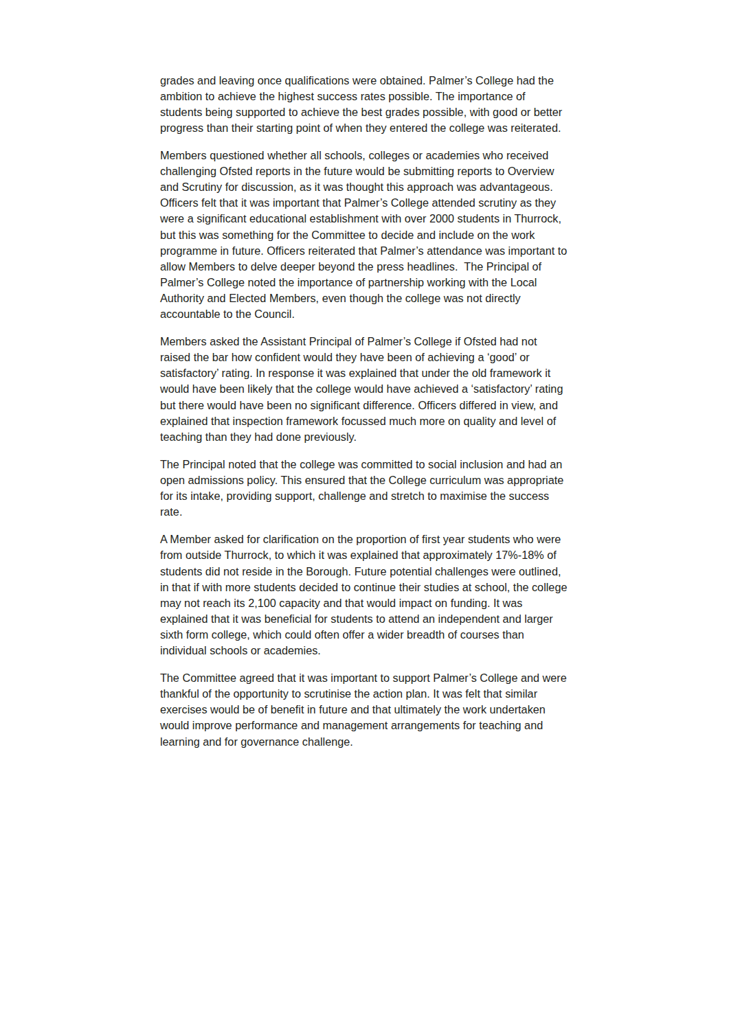grades and leaving once qualifications were obtained. Palmer’s College had the ambition to achieve the highest success rates possible. The importance of students being supported to achieve the best grades possible, with good or better progress than their starting point of when they entered the college was reiterated.
Members questioned whether all schools, colleges or academies who received challenging Ofsted reports in the future would be submitting reports to Overview and Scrutiny for discussion, as it was thought this approach was advantageous. Officers felt that it was important that Palmer’s College attended scrutiny as they were a significant educational establishment with over 2000 students in Thurrock, but this was something for the Committee to decide and include on the work programme in future. Officers reiterated that Palmer’s attendance was important to allow Members to delve deeper beyond the press headlines. The Principal of Palmer’s College noted the importance of partnership working with the Local Authority and Elected Members, even though the college was not directly accountable to the Council.
Members asked the Assistant Principal of Palmer’s College if Ofsted had not raised the bar how confident would they have been of achieving a ‘good’ or satisfactory’ rating. In response it was explained that under the old framework it would have been likely that the college would have achieved a ‘satisfactory’ rating but there would have been no significant difference. Officers differed in view, and explained that inspection framework focussed much more on quality and level of teaching than they had done previously.
The Principal noted that the college was committed to social inclusion and had an open admissions policy. This ensured that the College curriculum was appropriate for its intake, providing support, challenge and stretch to maximise the success rate.
A Member asked for clarification on the proportion of first year students who were from outside Thurrock, to which it was explained that approximately 17%-18% of students did not reside in the Borough. Future potential challenges were outlined, in that if with more students decided to continue their studies at school, the college may not reach its 2,100 capacity and that would impact on funding. It was explained that it was beneficial for students to attend an independent and larger sixth form college, which could often offer a wider breadth of courses than individual schools or academies.
The Committee agreed that it was important to support Palmer’s College and were thankful of the opportunity to scrutinise the action plan. It was felt that similar exercises would be of benefit in future and that ultimately the work undertaken would improve performance and management arrangements for teaching and learning and for governance challenge.